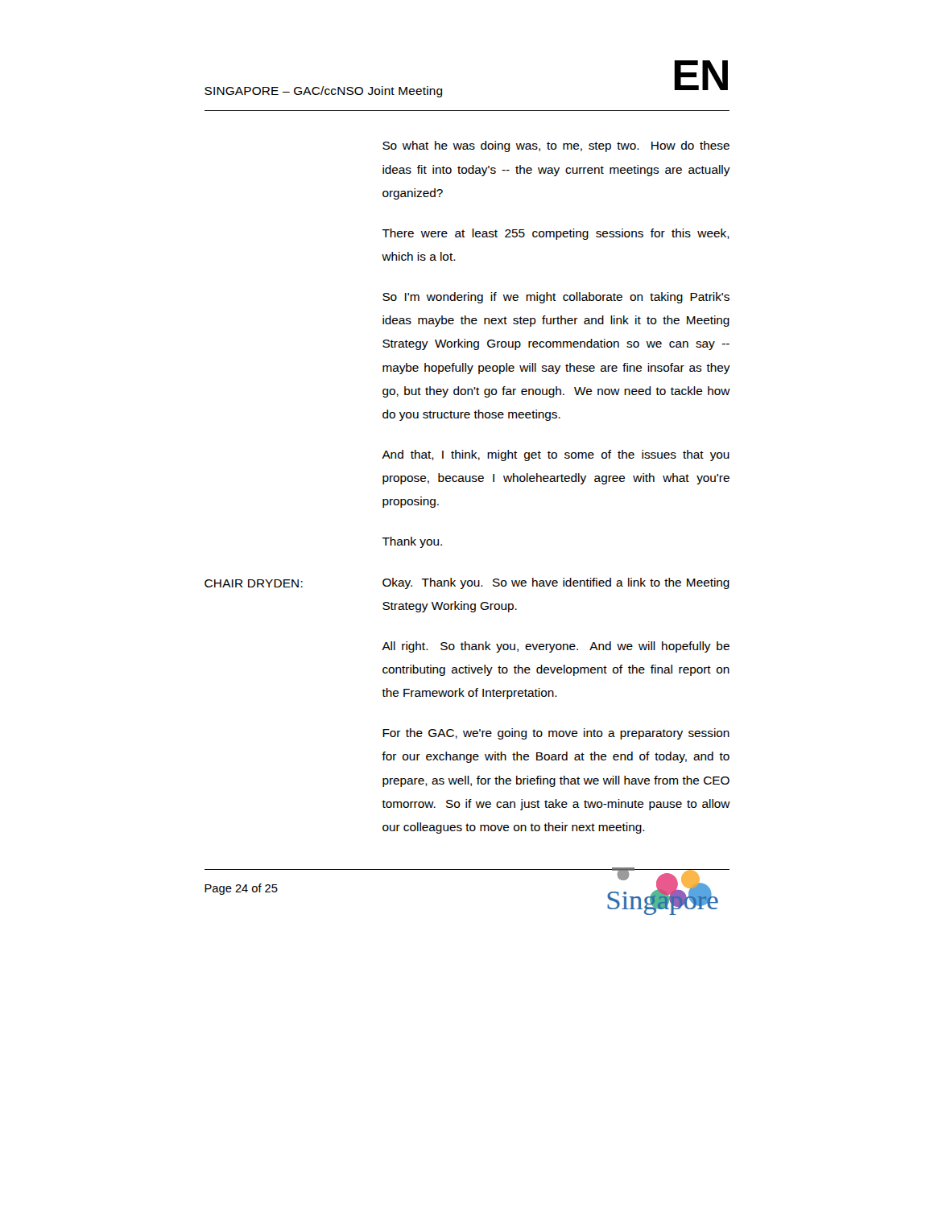SINGAPORE – GAC/ccNSO Joint Meeting
EN
So what he was doing was, to me, step two. How do these ideas fit into today's -- the way current meetings are actually organized?
There were at least 255 competing sessions for this week, which is a lot.
So I'm wondering if we might collaborate on taking Patrik's ideas maybe the next step further and link it to the Meeting Strategy Working Group recommendation so we can say -- maybe hopefully people will say these are fine insofar as they go, but they don't go far enough. We now need to tackle how do you structure those meetings.
And that, I think, might get to some of the issues that you propose, because I wholeheartedly agree with what you're proposing.
Thank you.
CHAIR DRYDEN:
Okay. Thank you. So we have identified a link to the Meeting Strategy Working Group.
All right. So thank you, everyone. And we will hopefully be contributing actively to the development of the final report on the Framework of Interpretation.
For the GAC, we're going to move into a preparatory session for our exchange with the Board at the end of today, and to prepare, as well, for the briefing that we will have from the CEO tomorrow. So if we can just take a two-minute pause to allow our colleagues to move on to their next meeting.
Page 24 of 25
Singapore